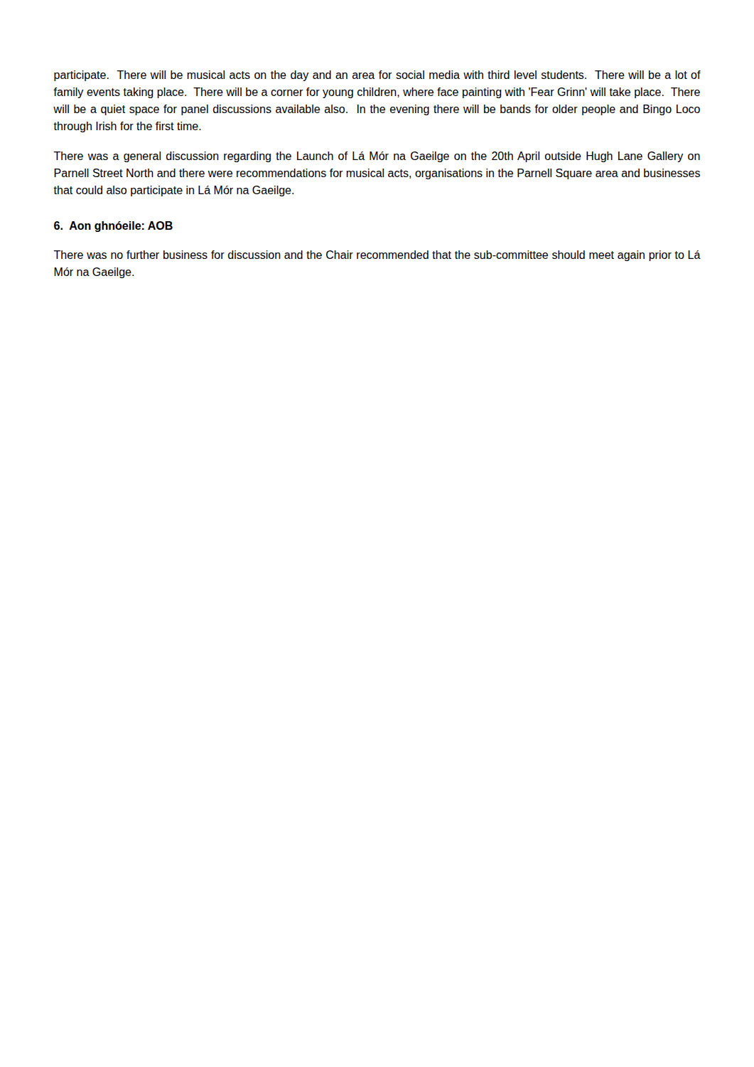participate. There will be musical acts on the day and an area for social media with third level students. There will be a lot of family events taking place. There will be a corner for young children, where face painting with 'Fear Grinn' will take place. There will be a quiet space for panel discussions available also. In the evening there will be bands for older people and Bingo Loco through Irish for the first time.
There was a general discussion regarding the Launch of Lá Mór na Gaeilge on the 20th April outside Hugh Lane Gallery on Parnell Street North and there were recommendations for musical acts, organisations in the Parnell Square area and businesses that could also participate in Lá Mór na Gaeilge.
6. Aon ghnóeile: AOB
There was no further business for discussion and the Chair recommended that the sub-committee should meet again prior to Lá Mór na Gaeilge.